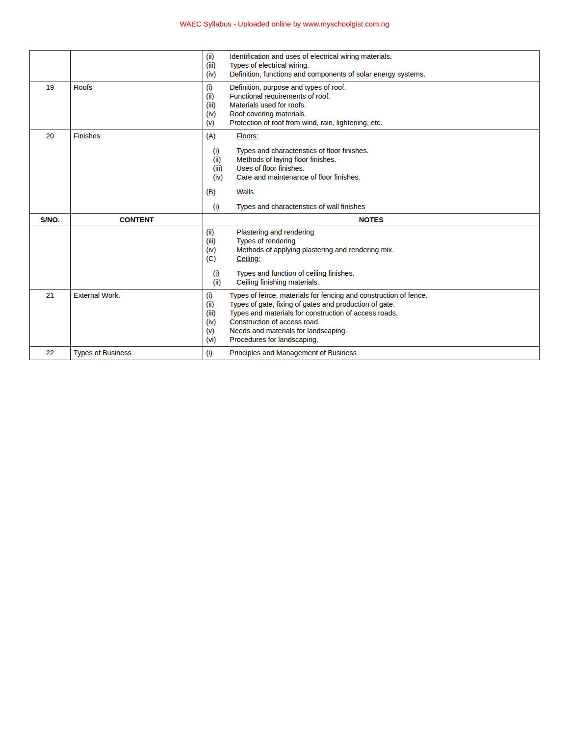WAEC Syllabus - Uploaded online by www.myschoolgist.com.ng
| | | / (ii) / Identification and uses of electrical wiring materials. / / (iii) / Types of electrical wiring. / / (iv) / Definition, functions and components of solar energy systems. / |
| 19 | Roofs | / (i) / Definition, purpose and types of roof. / / (ii) / Functional requirements of roof. / / (iii) / Materials used for roofs. / / (iv) / Roof covering materials. / / (v) / Protection of roof from wind, rain, lightening, etc. / |
| 20 | Finishes | / (A) / Floors: / / (i) / Types and characteristics of floor finishes. / / (ii) / Methods of laying floor finishes. / / (iii) / Uses of floor finishes. / / (iv) / Care and maintenance of floor finishes. / / (B) / Walls / / (i) / Types and characteristics of wall finishes / |
| S/NO. | CONTENT | NOTES |
| | | / (ii) / Plastering and rendering / / (iii) / Types of rendering / / (iv) / Methods of applying plastering and rendering mix. / / (C) / Ceiling: / / (i) / Types and function of ceiling finishes. / / (ii) / Ceiling finishing materials. / |
| 21 | External Work. | / (i) / Types of fence, materials for fencing and construction of fence. / / (ii) / Types of gate, fixing of gates and production of gate. / / (iii) / Types and materials for construction of access roads. / / (iv) / Construction of access road. / / (v) / Needs and materials for landscaping. / / (vi) / Procedures for landscaping. / |
| 22 | Types of Business | / (i) / Principles and Management of Business / |